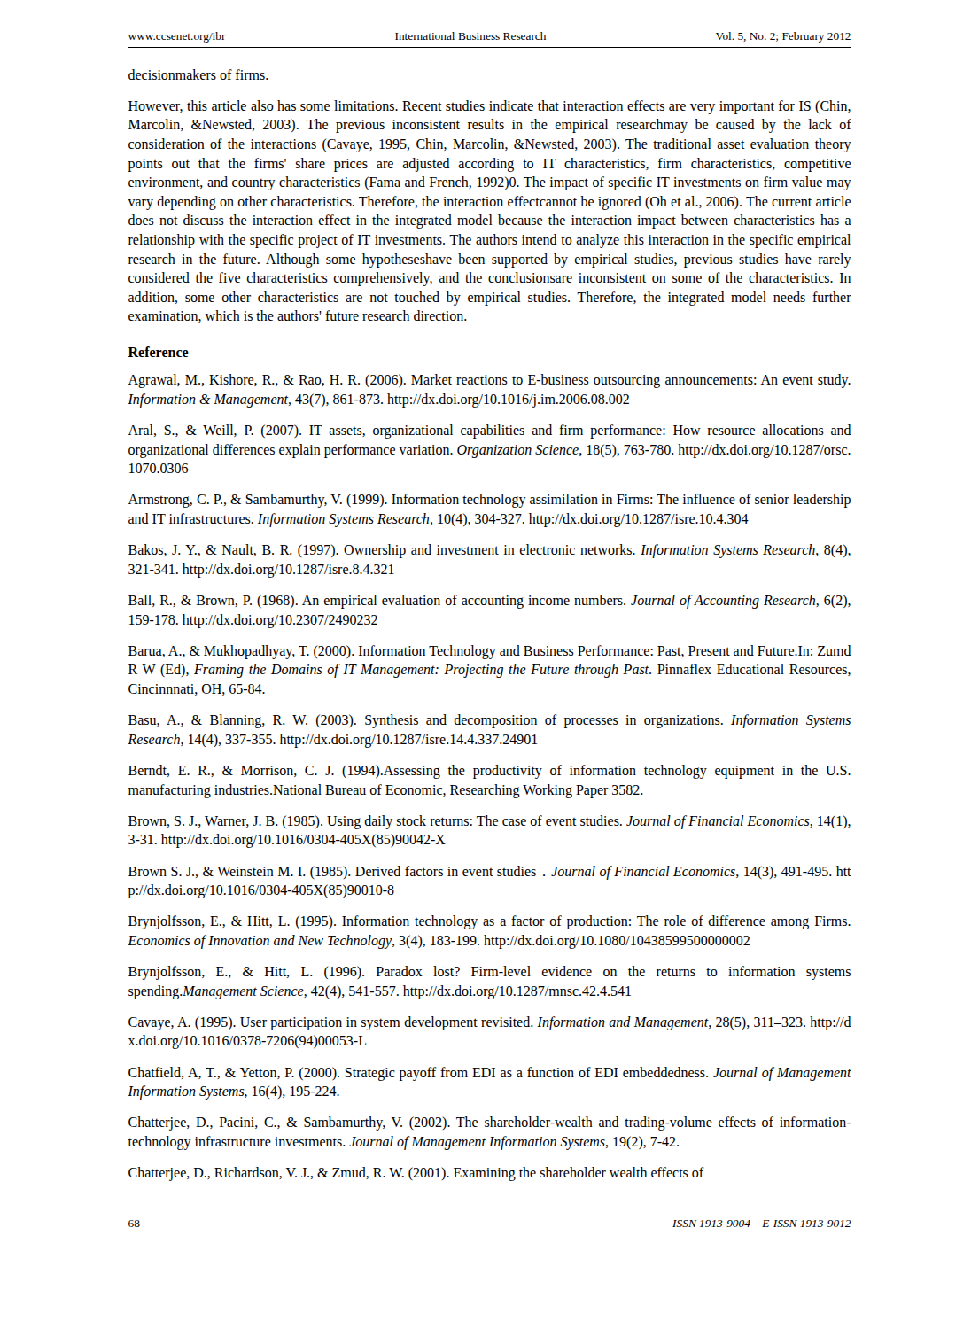www.ccsenet.org/ibr International Business Research Vol. 5, No. 2; February 2012
decisionmakers of firms.
However, this article also has some limitations. Recent studies indicate that interaction effects are very important for IS (Chin, Marcolin, &Newsted, 2003). The previous inconsistent results in the empirical researchmay be caused by the lack of consideration of the interactions (Cavaye, 1995, Chin, Marcolin, &Newsted, 2003). The traditional asset evaluation theory points out that the firms' share prices are adjusted according to IT characteristics, firm characteristics, competitive environment, and country characteristics (Fama and French, 1992)0. The impact of specific IT investments on firm value may vary depending on other characteristics. Therefore, the interaction effectcannot be ignored (Oh et al., 2006). The current article does not discuss the interaction effect in the integrated model because the interaction impact between characteristics has a relationship with the specific project of IT investments. The authors intend to analyze this interaction in the specific empirical research in the future. Although some hypotheseshave been supported by empirical studies, previous studies have rarely considered the five characteristics comprehensively, and the conclusionsare inconsistent on some of the characteristics. In addition, some other characteristics are not touched by empirical studies. Therefore, the integrated model needs further examination, which is the authors' future research direction.
Reference
Agrawal, M., Kishore, R., & Rao, H. R. (2006). Market reactions to E-business outsourcing announcements: An event study. Information & Management, 43(7), 861-873. http://dx.doi.org/10.1016/j.im.2006.08.002
Aral, S., & Weill, P. (2007). IT assets, organizational capabilities and firm performance: How resource allocations and organizational differences explain performance variation. Organization Science, 18(5), 763-780. http://dx.doi.org/10.1287/orsc.1070.0306
Armstrong, C. P., & Sambamurthy, V. (1999). Information technology assimilation in Firms: The influence of senior leadership and IT infrastructures. Information Systems Research, 10(4), 304-327. http://dx.doi.org/10.1287/isre.10.4.304
Bakos, J. Y., & Nault, B. R. (1997). Ownership and investment in electronic networks. Information Systems Research, 8(4), 321-341. http://dx.doi.org/10.1287/isre.8.4.321
Ball, R., & Brown, P. (1968). An empirical evaluation of accounting income numbers. Journal of Accounting Research, 6(2), 159-178. http://dx.doi.org/10.2307/2490232
Barua, A., & Mukhopadhyay, T. (2000). Information Technology and Business Performance: Past, Present and Future.In: Zumd R W (Ed), Framing the Domains of IT Management: Projecting the Future through Past. Pinnaflex Educational Resources, Cincinnnati, OH, 65-84.
Basu, A., & Blanning, R. W. (2003). Synthesis and decomposition of processes in organizations. Information Systems Research, 14(4), 337-355. http://dx.doi.org/10.1287/isre.14.4.337.24901
Berndt, E. R., & Morrison, C. J. (1994).Assessing the productivity of information technology equipment in the U.S. manufacturing industries.National Bureau of Economic, Researching Working Paper 3582.
Brown, S. J., Warner, J. B. (1985). Using daily stock returns: The case of event studies. Journal of Financial Economics, 14(1), 3-31. http://dx.doi.org/10.1016/0304-405X(85)90042-X
Brown S. J., & Weinstein M. I. (1985). Derived factors in event studies．Journal of Financial Economics, 14(3), 491-495. http://dx.doi.org/10.1016/0304-405X(85)90010-8
Brynjolfsson, E., & Hitt, L. (1995). Information technology as a factor of production: The role of difference among Firms. Economics of Innovation and New Technology, 3(4), 183-199. http://dx.doi.org/10.1080/10438599500000002
Brynjolfsson, E., & Hitt, L. (1996). Paradox lost? Firm-level evidence on the returns to information systems spending.Management Science, 42(4), 541-557. http://dx.doi.org/10.1287/mnsc.42.4.541
Cavaye, A. (1995). User participation in system development revisited. Information and Management, 28(5), 311–323. http://dx.doi.org/10.1016/0378-7206(94)00053-L
Chatfield, A, T., & Yetton, P. (2000). Strategic payoff from EDI as a function of EDI embeddedness. Journal of Management Information Systems, 16(4), 195-224.
Chatterjee, D., Pacini, C., & Sambamurthy, V. (2002). The shareholder-wealth and trading-volume effects of information-technology infrastructure investments. Journal of Management Information Systems, 19(2), 7-42.
Chatterjee, D., Richardson, V. J., & Zmud, R. W. (2001). Examining the shareholder wealth effects of
68 ISSN 1913-9004 E-ISSN 1913-9012